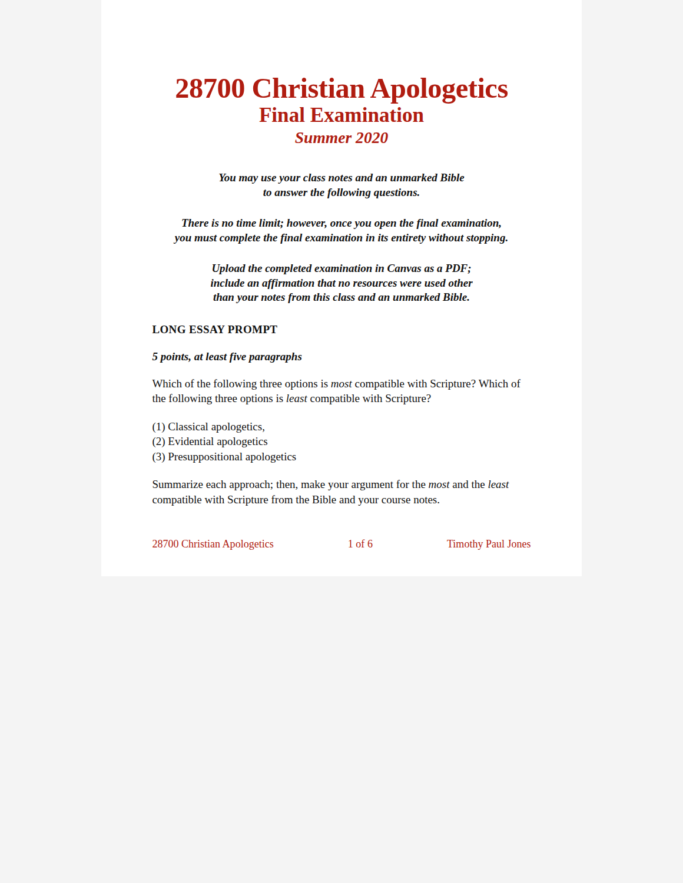28700 Christian Apologetics
Final Examination
Summer 2020
You may use your class notes and an unmarked Bible
to answer the following questions.
There is no time limit; however, once you open the final examination,
you must complete the final examination in its entirety without stopping.
Upload the completed examination in Canvas as a PDF;
include an affirmation that no resources were used other
than your notes from this class and an unmarked Bible.
LONG ESSAY PROMPT
5 points, at least five paragraphs
Which of the following three options is most compatible with Scripture? Which of the following three options is least compatible with Scripture?
(1) Classical apologetics,
(2) Evidential apologetics
(3) Presuppositional apologetics
Summarize each approach; then, make your argument for the most and the least compatible with Scripture from the Bible and your course notes.
28700 Christian Apologetics 1 of 6 Timothy Paul Jones